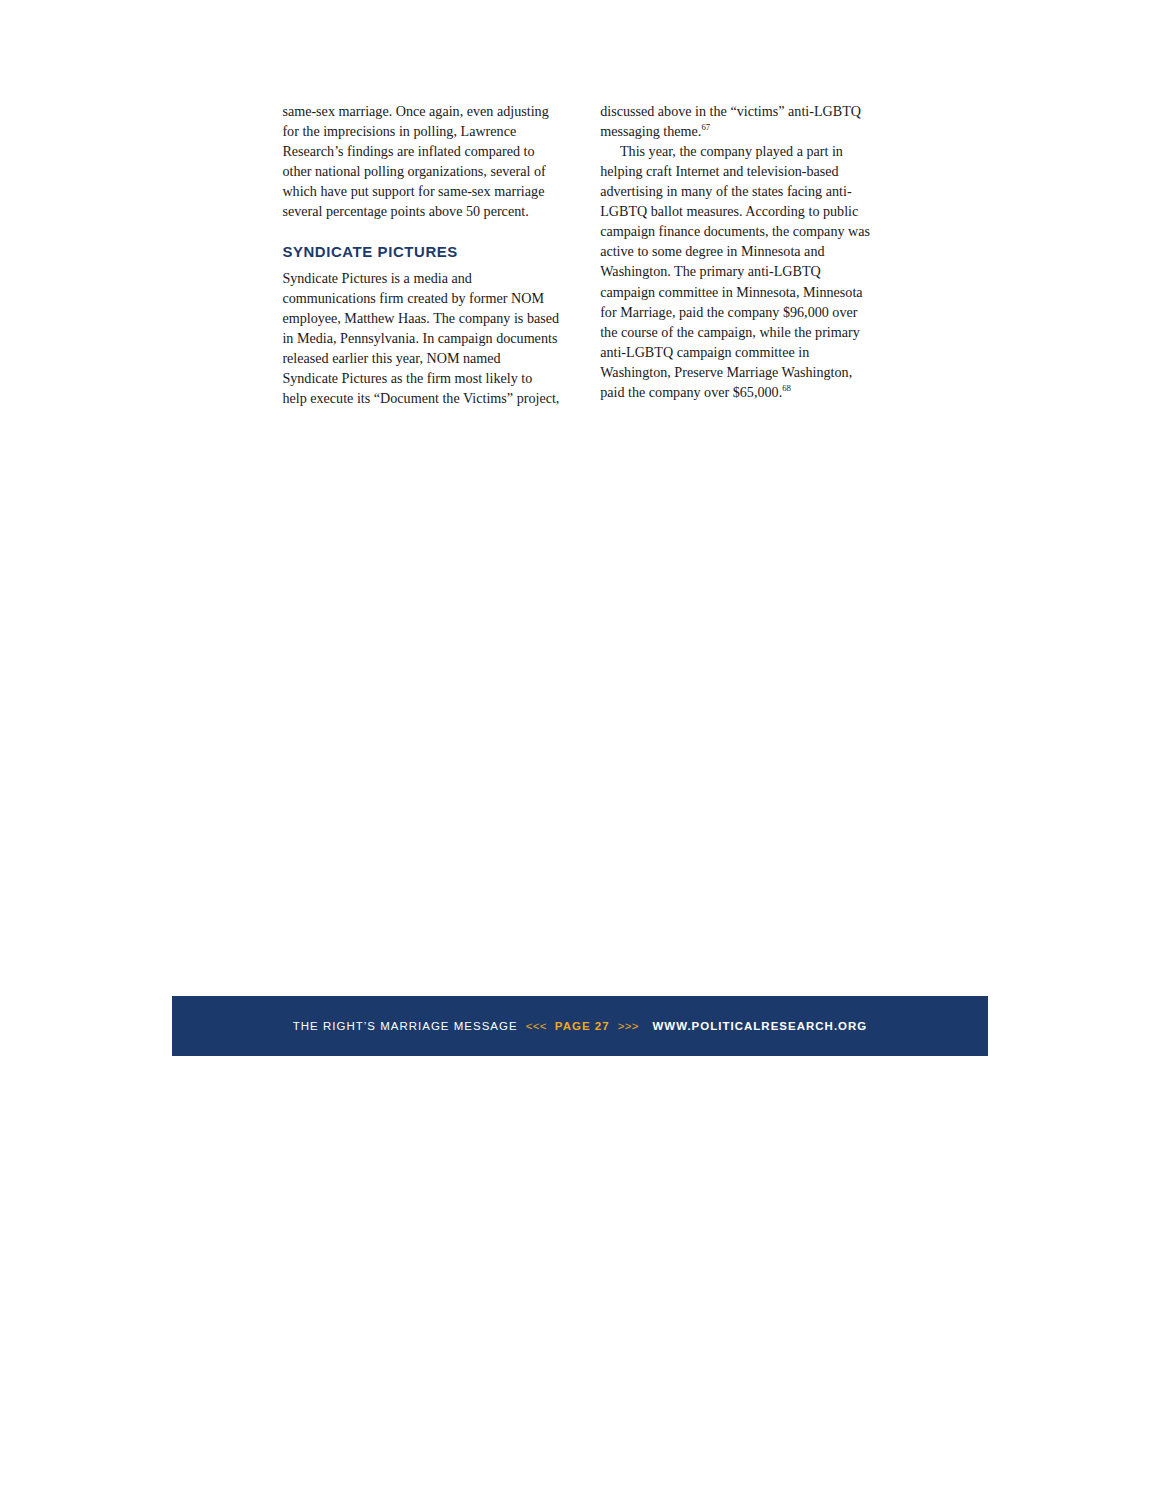same-sex marriage. Once again, even adjusting for the imprecisions in polling, Lawrence Research’s findings are inflated compared to other national polling organizations, several of which have put support for same-sex marriage several percentage points above 50 percent.
Syndicate Pictures
Syndicate Pictures is a media and communications firm created by former NOM employee, Matthew Haas. The company is based in Media, Pennsylvania. In campaign documents released earlier this year, NOM named Syndicate Pictures as the firm most likely to help execute its “Document the Victims” project, discussed above in the “victims” anti-LGBTQ messaging theme.67
This year, the company played a part in helping craft Internet and television-based advertising in many of the states facing anti-LGBTQ ballot measures. According to public campaign finance documents, the company was active to some degree in Minnesota and Washington. The primary anti-LGBTQ campaign committee in Minnesota, Minnesota for Marriage, paid the company $96,000 over the course of the campaign, while the primary anti-LGBTQ campaign committee in Washington, Preserve Marriage Washington, paid the company over $65,000.68
The Right’s Marriage Message <<< Page 27 >>> www.politicalresearch.org